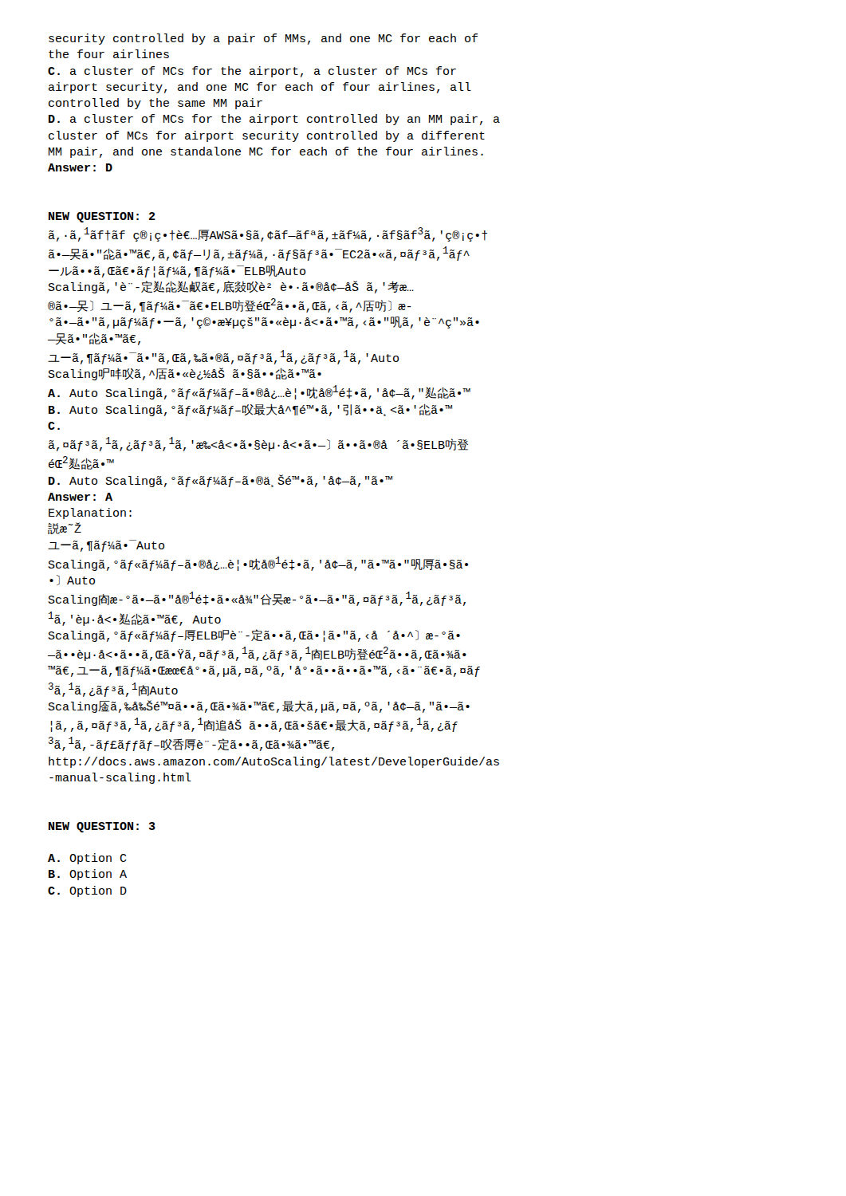security controlled by a pair of MMs, and one MC for each of
the four airlines
C. a cluster of MCs for the airport, a cluster of MCs for
airport security, and one MC for each of four airlines, all
controlled by the same MM pair
D. a cluster of MCs for the airport controlled by an MM pair, a
cluster of MCs for airport security controlled by a different
MM pair, and one standalone MC for each of the four airlines.
Answer: D
NEW QUESTION: 2
ã,·ã,1ãf†ãf ç®¡ç•†è€…㕌AWSã•§ã,¢ãf—ãfªã,±ãf¼ã,·ãf§ãf3ã,′ç®¡ç•†
ã•—㕦ã•"㕾ã•™ã€,ã,¢ãƒ—リã,±ãƒ¼ã,·ãƒ§ãƒ³ã•¯EC2ã•«ã,¤ãƒ³ã,1ãƒ^
ールã••ã,Œã€•ãƒ¦ãƒ¼ã,¶ãƒ¼ã•¯ELB㕨Auto
Scalingã,′è¨-定㕗㕾㕗㕟ã€,底敥㕮è² è•·ã•®å¢—åŠ ã,′考æ…
®ã•—㕦〕ユーã,¶ãƒ¼ã•¯ã€•ELB㕫登éŒ2ã••ã,Œã,‹ã,^㕆㕫〕æ-
°ã•—ã•"ã,µãƒ¼ãƒ•ーã,′ç©•æ¥µçš"ã•«èµ·å<•ã•™ã,‹ã•"㕨ã,′è¨^ç″»ã•
—㕦ã•"㕾ã•™ã€,
ユーã,¶ãƒ¼ã•¯ã•"ã,Œã,‰ã•®ã,¤ãƒ³ã,1ã,¿ãƒ³ã,1ã,′Auto
Scaling㕧㕩㕮ã,^㕆ã•«è¿½åŠ ã•§ã••㕾ã•™ã•
A. Auto Scalingã,°ãƒ«ãƒ¼ãƒ–ã•®å¿…è¦•㕪å®1é‡•ã,′å¢—ã,"㕗㕾ã•™
B. Auto Scalingã,°ãƒ«ãƒ¼ãƒ–㕮最大å^¶é™•ã,′引ã••ä¸<ã•′㕾ã•™
C.
ã,¤ãƒ³ã,1ã,¿ãƒ³ã,1ã,′æ‰<å<•ã•§èµ·å<•ã•—〕ã••ã•®å ´ã•§ELB㕫登
éŒ2㕗㕾ã•™
D. Auto Scalingã,°ãƒ«ãƒ¼ãƒ–ã•®ä¸Šé™•ã,′å¢—ã,"ã•™
Answer: A
Explanation:
説æ˜Ž
ユーã,¶ãƒ¼ã•¯Auto
Scalingã,°ãƒ«ãƒ¼ãƒ–ã•®å¿…è¦•㕪å®1é‡•ã,′å¢—ã,"ã•™ã•"㕨㕌ã•§ã•
•〕Auto
Scaling㕯æ-°ã•—ã•"å®1é‡•ã•«å¾"㕣㕦æ-°ã•—ã•"ã,¤ãƒ³ã,1ã,¿ãƒ³ã,
1ã,′èµ·å<•㕗㕾ã•™ã€, Auto
Scalingã,°ãƒ«ãƒ¼ãƒ–㕌ELB㕧è¨-定ã••ã,Œã•¦ã•"ã,‹å ´å•^〕æ-°ã•
—ã••èµ·å<•ã••ã,Œã•Ÿã,¤ãƒ³ã,1ã,¿ãƒ³ã,1㕯ELB㕫登éŒ2ã••ã,Œã•¾ã•
™ã€,ユーã,¶ãƒ¼ã•Œæœ€å°•ã,µã,¤ã,ºã,′å°•ã••ã••ã•™ã,‹ã•¨ã€•ã,¤ãƒ
3ã,1ã,¿ãƒ³ã,1㕯Auto
Scaling㕋ã,‰å‰Šé™¤ã••ã,Œã•¾ã•™ã€,最大ã,µã,¤ã,ºã,′å¢—ã,"ã•—ã•
¦ã,,ã,¤ãƒ³ã,1ã,¿ãƒ³ã,1㕯追åŠ ã••ã,Œã•šã€•最大ã,¤ãƒ³ã,1ã,¿ãƒ
3ã,1ã,-ãƒ£ãƒƒãƒ–㕮㕿㕌è¨-定ã••ã,Œã•¾ã•™ã€,
http://docs.aws.amazon.com/AutoScaling/latest/DeveloperGuide/as
-manual-scaling.html
NEW QUESTION: 3
A. Option C
B. Option A
C. Option D